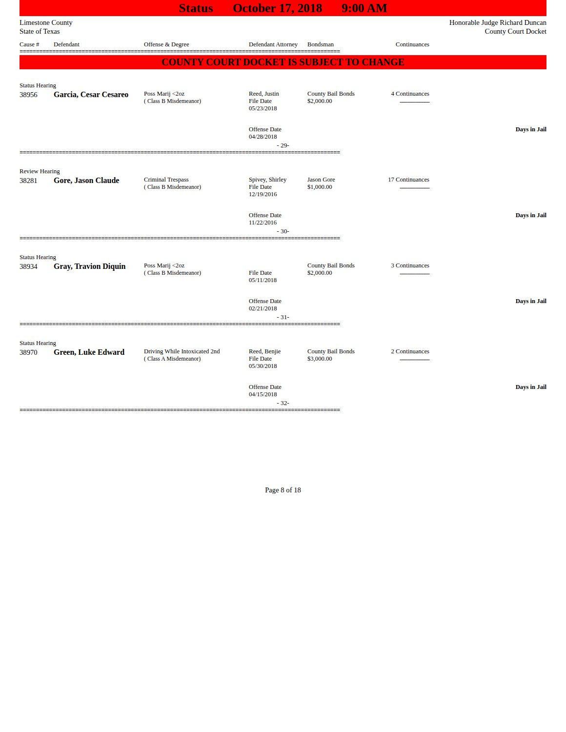Status October 17, 2018 9:00 AM
Limestone County
State of Texas
Honorable Judge Richard Duncan
County Court Docket
Cause # Defendant Offense & Degree Defendant Attorney Bondsman Continuances
==================================================================================================
COUNTY COURT DOCKET IS SUBJECT TO CHANGE
Status Hearing
38956
Garcia, Cesar Cesareo
Poss Marij <2oz
( Class B Misdemeanor)
Reed, Justin
File Date
05/23/2018
County Bail Bonds
$2,000.00
4 Continuances -------------------
Offense Date
04/28/2018
Days in Jail
- 29-
==================================================================================================
Review Hearing
38281
Gore, Jason Claude
Criminal Trespass
( Class B Misdemeanor)
Spivey, Shirley
File Date
12/19/2016
Jason Gore
$1,000.00
17 Continuances -------------------
Offense Date
11/22/2016
Days in Jail
- 30-
==================================================================================================
Status Hearing
38934
Gray, Travion Diquin
Poss Marij <2oz
( Class B Misdemeanor)
File Date
05/11/2018
County Bail Bonds
$2,000.00
3 Continuances -------------------
Offense Date
02/21/2018
Days in Jail
- 31-
==================================================================================================
Status Hearing
38970
Green, Luke Edward
Driving While Intoxicated 2nd
( Class A Misdemeanor)
Reed, Benjie
File Date
05/30/2018
County Bail Bonds
$3,000.00
2 Continuances -------------------
Offense Date
04/15/2018
Days in Jail
- 32-
==================================================================================================
Page 8 of 18